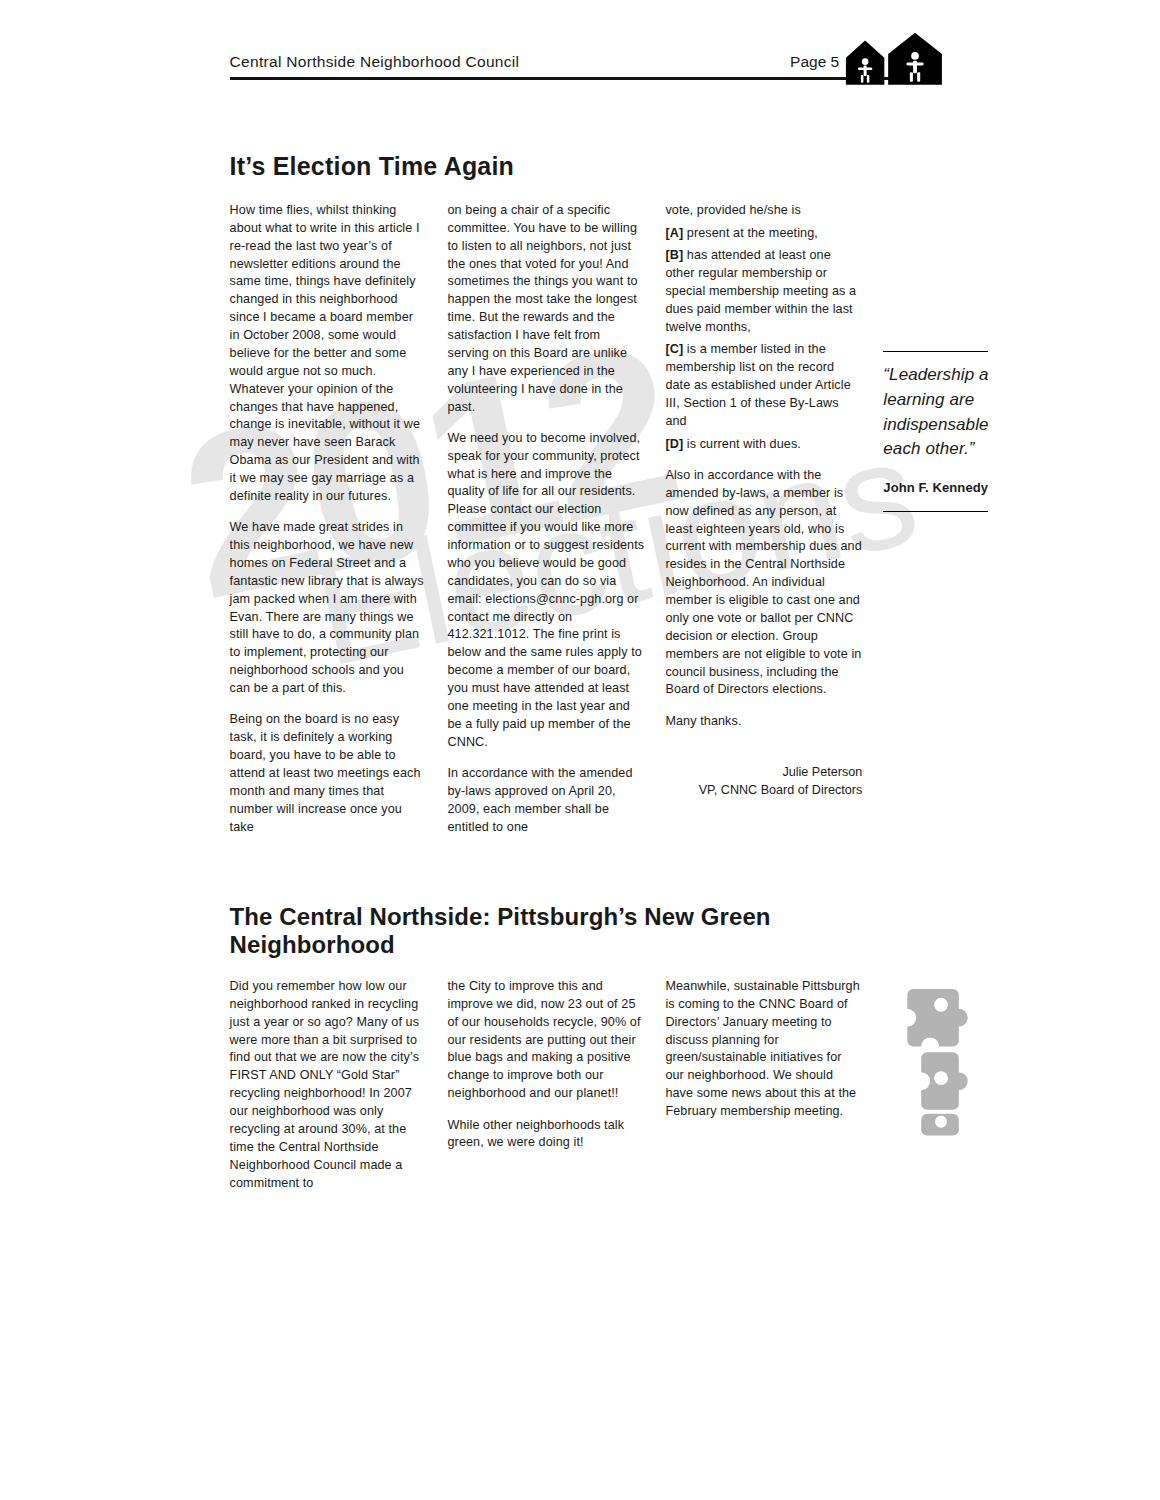2012Elections
Central Northside Neighborhood Council
Page 5
It’s Election Time Again
How time flies, whilst thinking about what to write in this article I re-read the last two year’s of newsletter editions around the same time, things have definitely changed in this neighborhood since I became a board member in October 2008, some would believe for the better and some would argue not so much. Whatever your opinion of the changes that have happened, change is inevitable, without it we may never have seen Barack Obama as our President and with it we may see gay marriage as a definite reality in our futures.
We have made great strides in this neighborhood, we have new homes on Federal Street and a fantastic new library that is always jam packed when I am there with Evan. There are many things we still have to do, a community plan to implement, protecting our neighborhood schools and you can be a part of this.
Being on the board is no easy task, it is definitely a working board, you have to be able to attend at least two meetings each month and many times that number will increase once you take
on being a chair of a specific committee. You have to be willing to listen to all neighbors, not just the ones that voted for you! And sometimes the things you want to happen the most take the longest time. But the rewards and the satisfaction I have felt from serving on this Board are unlike any I have experienced in the volunteering I have done in the past.
We need you to become involved, speak for your community, protect what is here and improve the quality of life for all our residents. Please contact our election committee if you would like more information or to suggest residents who you believe would be good candidates, you can do so via email: elections@cnnc-pgh.org or contact me directly on 412.321.1012. The fine print is below and the same rules apply to become a member of our board, you must have attended at least one meeting in the last year and be a fully paid up member of the CNNC.
In accordance with the amended by-laws approved on April 20, 2009, each member shall be entitled to one
vote, provided he/she is
[A] present at the meeting,
[B] has attended at least one other regular membership or special membership meeting as a dues paid member within the last twelve months,
[C] is a member listed in the membership list on the record date as established under Article III, Section 1 of these By-Laws and
[D] is current with dues.
Also in accordance with the amended by-laws, a member is now defined as any person, at least eighteen years old, who is current with membership dues and resides in the Central Northside Neighborhood. An individual member is eligible to cast one and only one vote or ballot per CNNC decision or election. Group members are not eligible to vote in council business, including the Board of Directors elections.
Many thanks.
Julie Peterson
VP, CNNC Board of Directors
“Leadership and learning are indispensable to each other.”
John F. Kennedy
The Central Northside: Pittsburgh’s New Green Neighborhood
Did you remember how low our neighborhood ranked in recycling just a year or so ago? Many of us were more than a bit surprised to find out that we are now the city’s FIRST AND ONLY “Gold Star” recycling neighborhood! In 2007 our neighborhood was only recycling at around 30%, at the time the Central Northside Neighborhood Council made a commitment to
the City to improve this and improve we did, now 23 out of 25 of our households recycle, 90% of our residents are putting out their blue bags and making a positive change to improve both our neighborhood and our planet!!
While other neighborhoods talk green, we were doing it!
Meanwhile, sustainable Pittsburgh is coming to the CNNC Board of Directors’ January meeting to discuss planning for green/sustainable initiatives for our neighborhood. We should have some news about this at the February membership meeting.